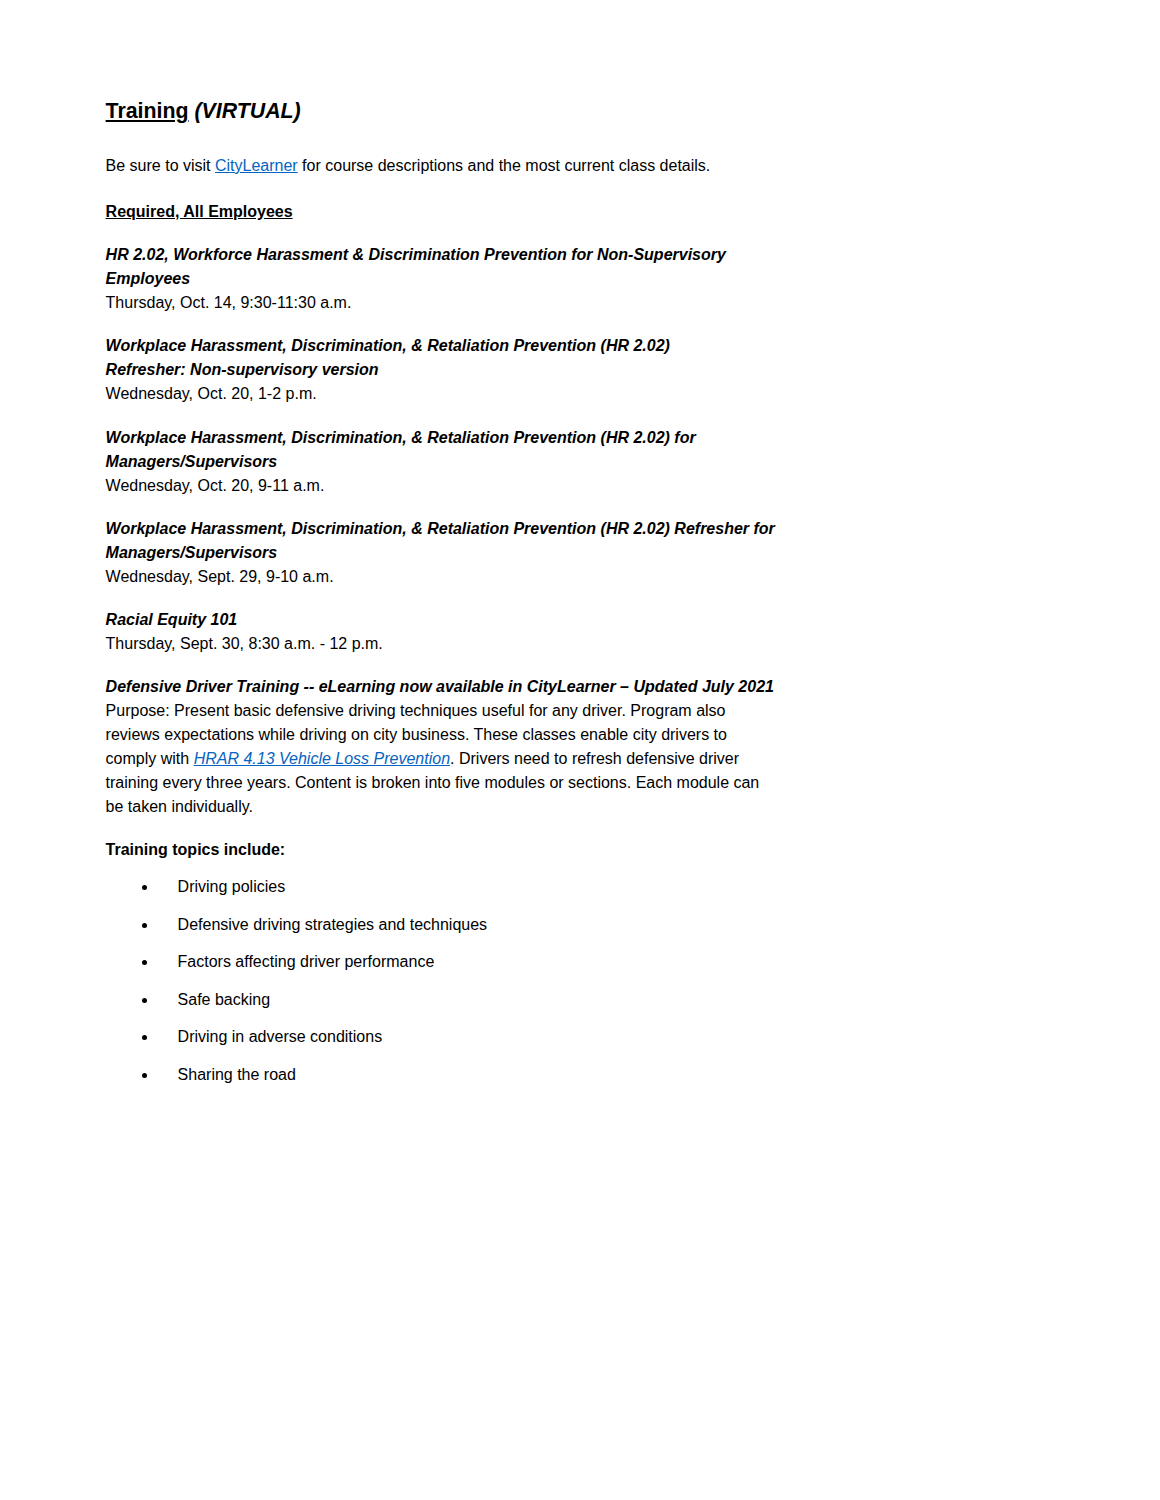Training (VIRTUAL)
Be sure to visit CityLearner for course descriptions and the most current class details.
Required, All Employees
HR 2.02, Workforce Harassment & Discrimination Prevention for Non-Supervisory Employees
Thursday, Oct. 14, 9:30-11:30 a.m.
Workplace Harassment, Discrimination, & Retaliation Prevention (HR 2.02)
Refresher: Non-supervisory version
Wednesday, Oct. 20, 1-2 p.m.
Workplace Harassment, Discrimination, & Retaliation Prevention (HR 2.02) for Managers/Supervisors
Wednesday, Oct. 20, 9-11 a.m.
Workplace Harassment, Discrimination, & Retaliation Prevention (HR 2.02) Refresher for Managers/Supervisors
Wednesday, Sept. 29, 9-10 a.m.
Racial Equity 101
Thursday, Sept. 30, 8:30 a.m. - 12 p.m.
Defensive Driver Training -- eLearning now available in CityLearner – Updated July 2021
Purpose: Present basic defensive driving techniques useful for any driver. Program also reviews expectations while driving on city business. These classes enable city drivers to comply with HRAR 4.13 Vehicle Loss Prevention. Drivers need to refresh defensive driver training every three years. Content is broken into five modules or sections. Each module can be taken individually.
Training topics include:
Driving policies
Defensive driving strategies and techniques
Factors affecting driver performance
Safe backing
Driving in adverse conditions
Sharing the road